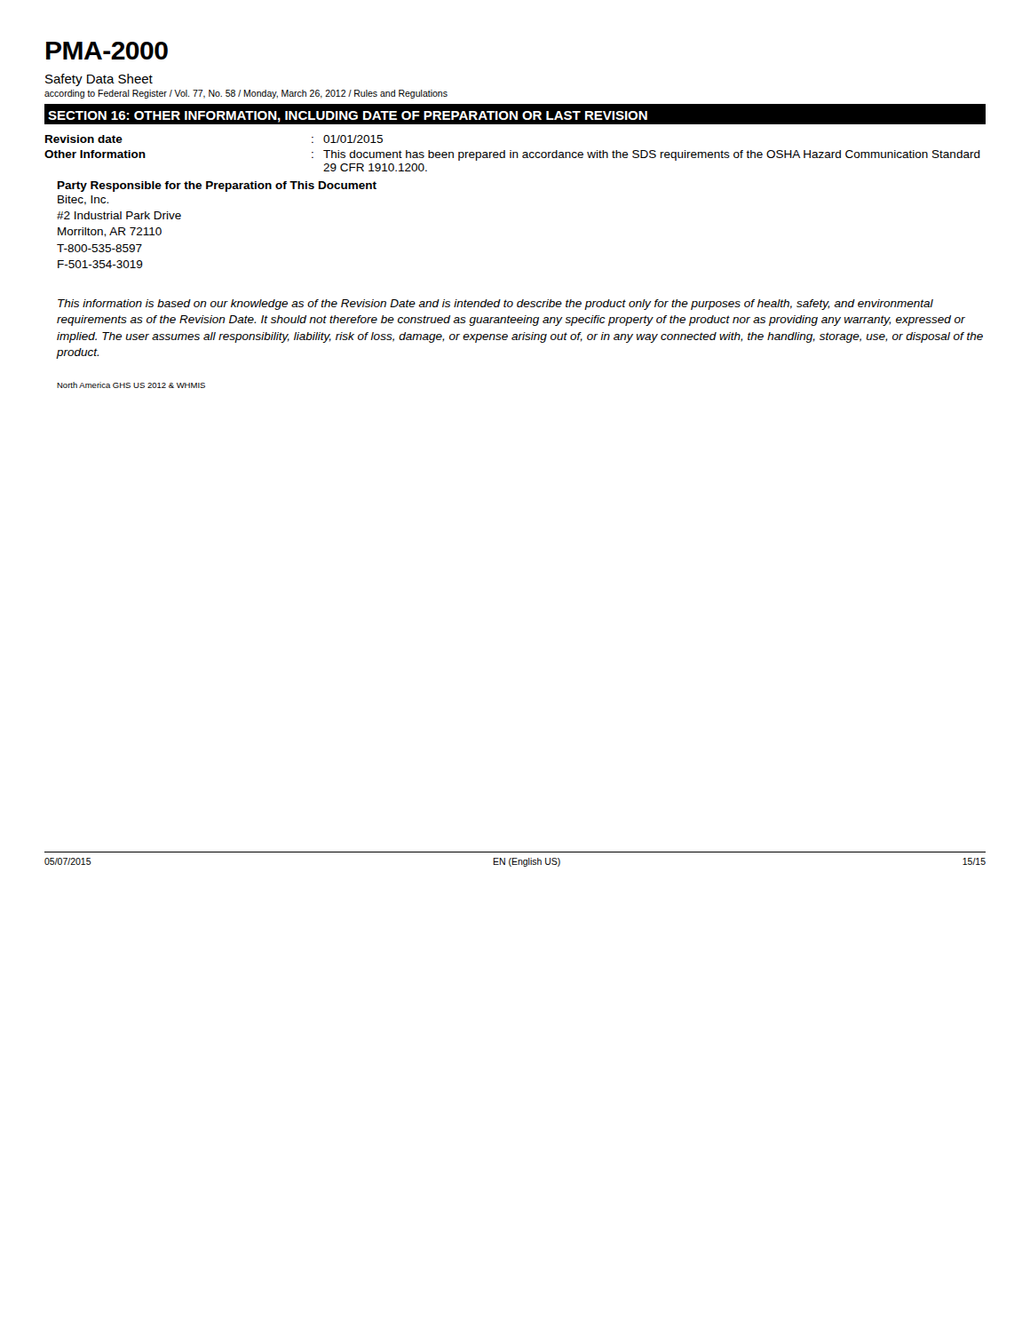PMA-2000
Safety Data Sheet
according to Federal Register / Vol. 77, No. 58 / Monday, March 26, 2012 / Rules and Regulations
SECTION 16: OTHER INFORMATION, INCLUDING DATE OF PREPARATION OR LAST REVISION
| Revision date | : | 01/01/2015 |
| Other Information | : | This document has been prepared in accordance with the SDS requirements of the OSHA Hazard Communication Standard 29 CFR 1910.1200. |
Party Responsible for the Preparation of This Document
Bitec, Inc.
#2 Industrial Park Drive
Morrilton, AR 72110
T-800-535-8597
F-501-354-3019
This information is based on our knowledge as of the Revision Date and is intended to describe the product only for the purposes of health, safety, and environmental requirements as of the Revision Date. It should not therefore be construed as guaranteeing any specific property of the product nor as providing any warranty, expressed or implied. The user assumes all responsibility, liability, risk of loss, damage, or expense arising out of, or in any way connected with, the handling, storage, use, or disposal of the product.
North America GHS US 2012 & WHMIS
05/07/2015
EN (English US)
15/15